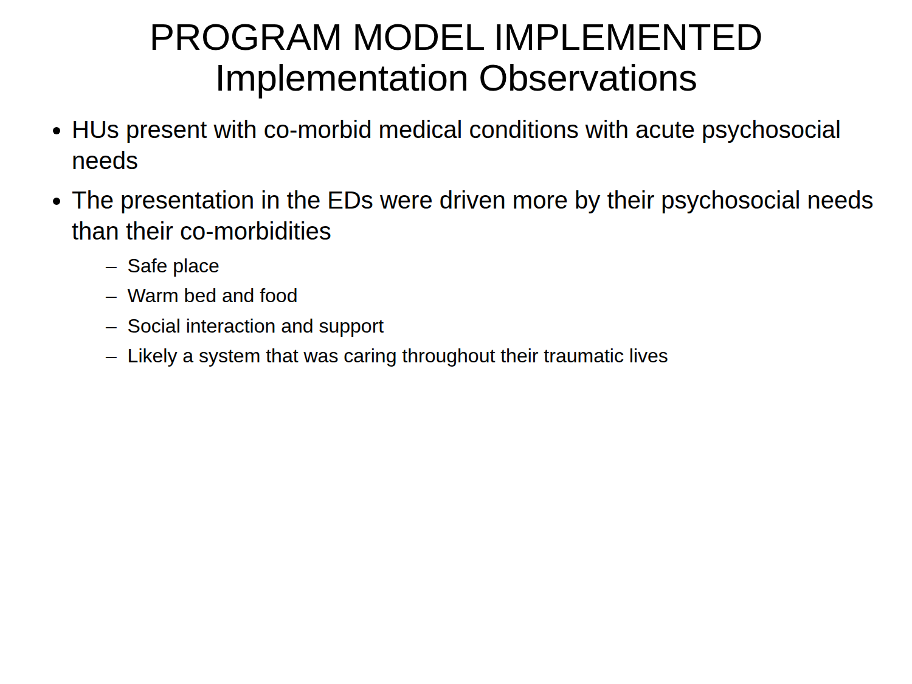PROGRAM MODEL IMPLEMENTEDImplementation Observations
HUs present with co-morbid medical conditions with acute psychosocial needs
The presentation in the EDs were driven more by their psychosocial needs than their co-morbidities
Safe place
Warm bed and food
Social interaction and support
Likely a system that was caring throughout their traumatic lives